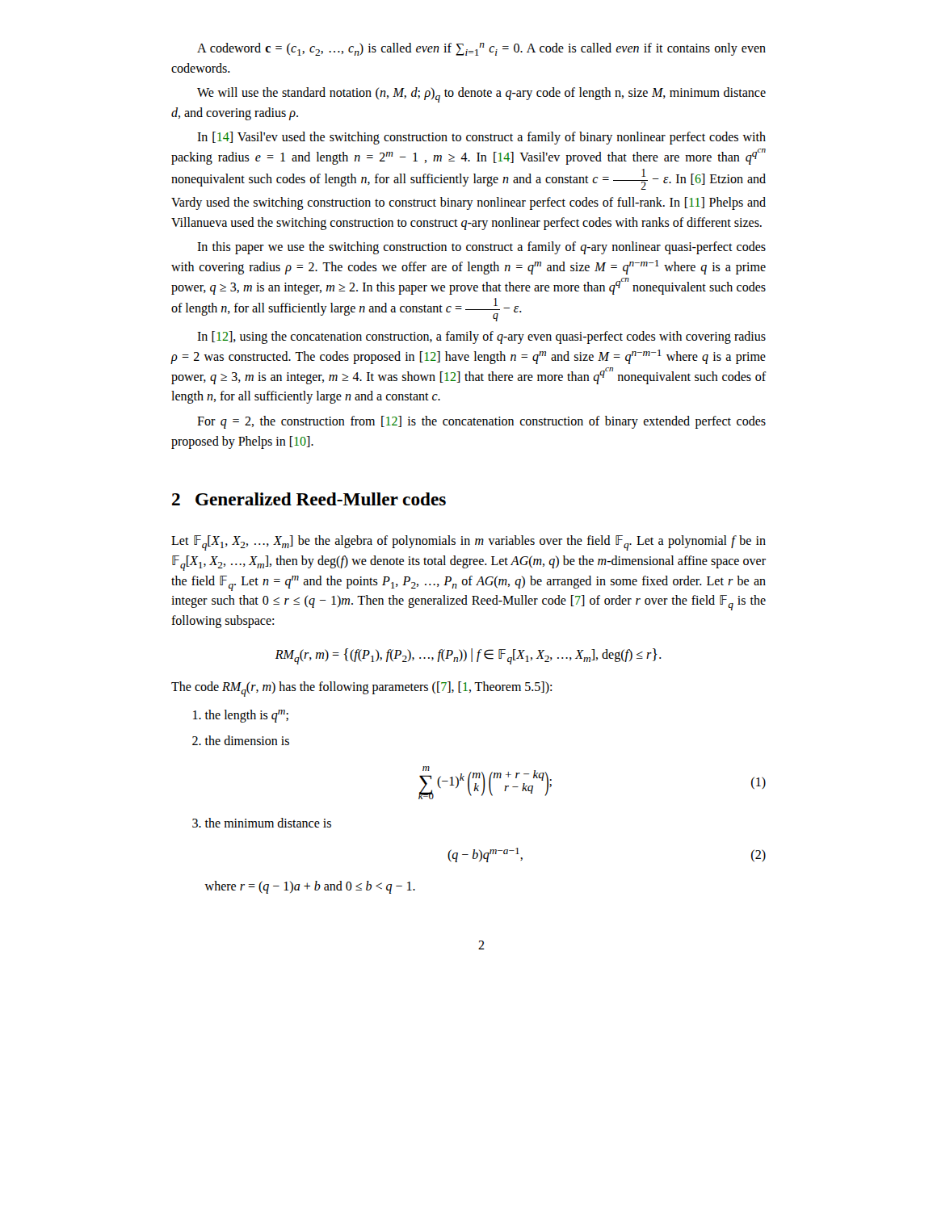A codeword c = (c1, c2, …, cn) is called even if ∑i=1n ci = 0. A code is called even if it contains only even codewords.
We will use the standard notation (n, M, d; ρ)q to denote a q-ary code of length n, size M, minimum distance d, and covering radius ρ.
In [14] Vasil'ev used the switching construction to construct a family of binary nonlinear perfect codes with packing radius e = 1 and length n = 2m − 1 , m ≥ 4. In [14] Vasil'ev proved that there are more than qqcn nonequivalent such codes of length n, for all sufficiently large n and a constant c = 12 − ε. In [6] Etzion and Vardy used the switching construction to construct binary nonlinear perfect codes of full-rank. In [11] Phelps and Villanueva used the switching construction to construct q-ary nonlinear perfect codes with ranks of different sizes.
In this paper we use the switching construction to construct a family of q-ary nonlinear quasi-perfect codes with covering radius ρ = 2. The codes we offer are of length n = qm and size M = qn−m−1 where q is a prime power, q ≥ 3, m is an integer, m ≥ 2. In this paper we prove that there are more than qqcn nonequivalent such codes of length n, for all sufficiently large n and a constant c = 1 q − ε.
In [12], using the concatenation construction, a family of q-ary even quasi-perfect codes with covering radius ρ = 2 was constructed. The codes proposed in [12] have length n = qm and size M = qn−m−1 where q is a prime power, q ≥ 3, m is an integer, m ≥ 4. It was shown [12] that there are more than qqcn nonequivalent such codes of length n, for all sufficiently large n and a constant c.
For q = 2, the construction from [12] is the concatenation construction of binary extended perfect codes proposed by Phelps in [10].
2 Generalized Reed-Muller codes
Let 𝔽q[X1, X2, …, Xm] be the algebra of polynomials in m variables over the field 𝔽q. Let a polynomial f be in 𝔽q[X1, X2, …, Xm], then by deg(f) we denote its total degree. Let AG(m, q) be the m-dimensional affine space over the field 𝔽q. Let n = qm and the points P1, P2, …, Pn of AG(m, q) be arranged in some fixed order. Let r be an integer such that 0 ≤ r ≤ (q − 1)m. Then the generalized Reed-Muller code [7] of order r over the field 𝔽q is the following subspace:
RMq(r, m) = {(f(P1), f(P2), …, f(Pn)) | f ∈ 𝔽q[X1, X2, …, Xm], deg(f) ≤ r}.
The code RMq(r, m) has the following parameters ([7], [1, Theorem 5.5]):
the length is qm;
the dimension is
m∑k=0 (−1)k m
k m + r − kq
r − kq;
(1)
the minimum distance is
(q − b)qm−a−1,
(2)
where r = (q − 1)a + b and 0 ≤ b < q − 1.
2